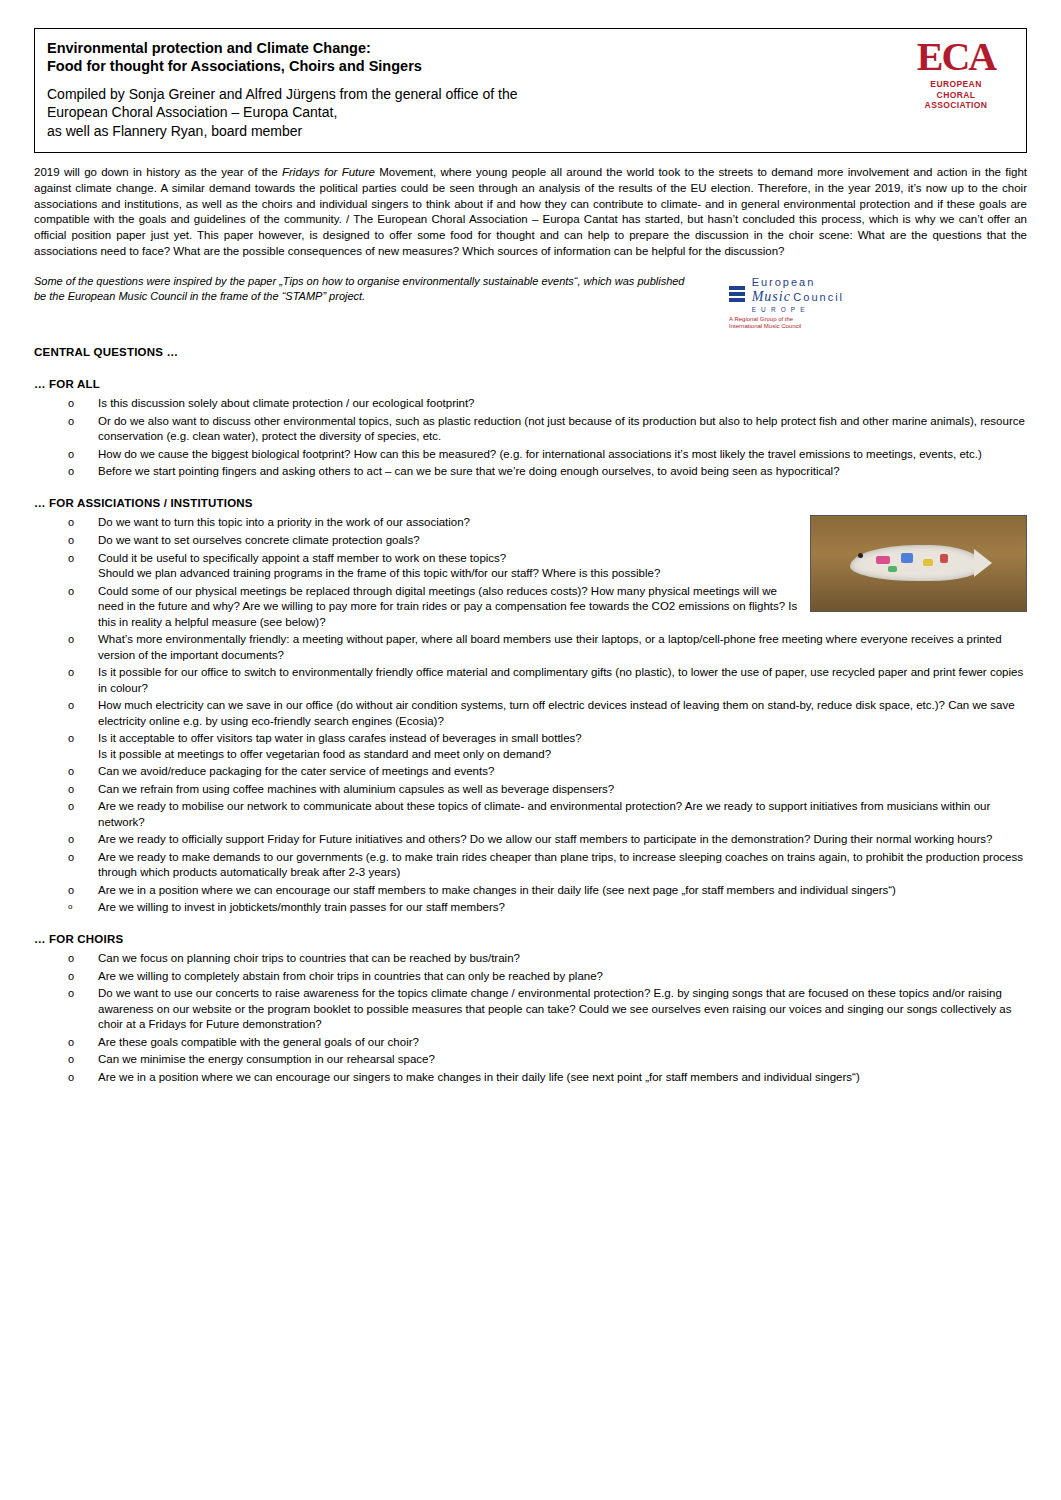ECA EUROPEAN
CHORAL
ASSOCIATION
Environmental protection and Climate Change:
Food for thought for Associations, Choirs and Singers
Compiled by Sonja Greiner and Alfred Jürgens from the general office of the
European Choral Association – Europa Cantat,
as well as Flannery Ryan, board member
2019 will go down in history as the year of the Fridays for Future Movement, where young people all around the world took to the streets to demand more involvement and action in the fight against climate change. A similar demand towards the political parties could be seen through an analysis of the results of the EU election. Therefore, in the year 2019, it’s now up to the choir associations and institutions, as well as the choirs and individual singers to think about if and how they can contribute to climate- and in general environmental protection and if these goals are compatible with the goals and guidelines of the community. / The European Choral Association – Europa Cantat has started, but hasn’t concluded this process, which is why we can’t offer an official position paper just yet. This paper however, is designed to offer some food for thought and can help to prepare the discussion in the choir scene: What are the questions that the associations need to face? What are the possible consequences of new measures? Which sources of information can be helpful for the discussion?
Some of the questions were inspired by the paper „Tips on how to organise environmentally sustainable events“, which was published be the European Music Council in the frame of the “STAMP” project.
European
Music Council
E U R O P E
A Regional Group of the
International Music Council
CENTRAL QUESTIONS …
… FOR ALL
Is this discussion solely about climate protection / our ecological footprint?
Or do we also want to discuss other environmental topics, such as plastic reduction (not just because of its production but also to help protect fish and other marine animals), resource conservation (e.g. clean water), protect the diversity of species, etc.
How do we cause the biggest biological footprint? How can this be measured? (e.g. for international associations it’s most likely the travel emissions to meetings, events, etc.)
Before we start pointing fingers and asking others to act – can we be sure that we’re doing enough ourselves, to avoid being seen as hypocritical?
… FOR ASSICIATIONS / INSTITUTIONS
Do we want to turn this topic into a priority in the work of our association?
Do we want to set ourselves concrete climate protection goals?
Could it be useful to specifically appoint a staff member to work on these topics?
Should we plan advanced training programs in the frame of this topic with/for our staff? Where is this possible?
Could some of our physical meetings be replaced through digital meetings (also reduces costs)? How many physical meetings will we need in the future and why? Are we willing to pay more for train rides or pay a compensation fee towards the CO2 emissions on flights? Is this in reality a helpful measure (see below)?
What’s more environmentally friendly: a meeting without paper, where all board members use their laptops, or a laptop/cell-phone free meeting where everyone receives a printed version of the important documents?
Is it possible for our office to switch to environmentally friendly office material and complimentary gifts (no plastic), to lower the use of paper, use recycled paper and print fewer copies in colour?
How much electricity can we save in our office (do without air condition systems, turn off electric devices instead of leaving them on stand-by, reduce disk space, etc.)? Can we save electricity online e.g. by using eco-friendly search engines (Ecosia)?
Is it acceptable to offer visitors tap water in glass carafes instead of beverages in small bottles?
Is it possible at meetings to offer vegetarian food as standard and meet only on demand?
Can we avoid/reduce packaging for the cater service of meetings and events?
Can we refrain from using coffee machines with aluminium capsules as well as beverage dispensers?
Are we ready to mobilise our network to communicate about these topics of climate- and environmental protection? Are we ready to support initiatives from musicians within our network?
Are we ready to officially support Friday for Future initiatives and others? Do we allow our staff members to participate in the demonstration? During their normal working hours?
Are we ready to make demands to our governments (e.g. to make train rides cheaper than plane trips, to increase sleeping coaches on trains again, to prohibit the production process through which products automatically break after 2-3 years)
Are we in a position where we can encourage our staff members to make changes in their daily life (see next page „for staff members and individual singers“)
Are we willing to invest in jobtickets/monthly train passes for our staff members?
… FOR CHOIRS
Can we focus on planning choir trips to countries that can be reached by bus/train?
Are we willing to completely abstain from choir trips in countries that can only be reached by plane?
Do we want to use our concerts to raise awareness for the topics climate change / environmental protection? E.g. by singing songs that are focused on these topics and/or raising awareness on our website or the program booklet to possible measures that people can take? Could we see ourselves even raising our voices and singing our songs collectively as choir at a Fridays for Future demonstration?
Are these goals compatible with the general goals of our choir?
Can we minimise the energy consumption in our rehearsal space?
Are we in a position where we can encourage our singers to make changes in their daily life (see next point „for staff members and individual singers“)